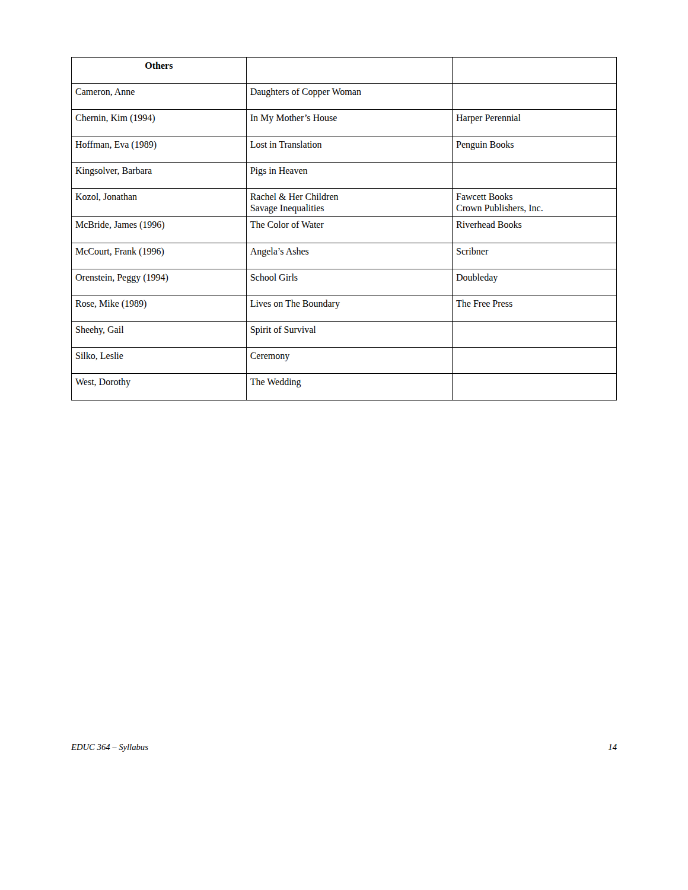| Others | | |
| Cameron, Anne | Daughters of Copper Woman | |
| Chernin, Kim (1994) | In My Mother’s House | Harper Perennial |
| Hoffman, Eva (1989) | Lost in Translation | Penguin Books |
| Kingsolver, Barbara | Pigs in Heaven | |
| Kozol, Jonathan | Rachel & Her Children Savage Inequalities | Fawcett Books Crown Publishers, Inc. |
| McBride, James (1996) | The Color of Water | Riverhead Books |
| McCourt, Frank (1996) | Angela’s Ashes | Scribner |
| Orenstein, Peggy (1994) | School Girls | Doubleday |
| Rose, Mike (1989) | Lives on The Boundary | The Free Press |
| Sheehy, Gail | Spirit of Survival | |
| Silko, Leslie | Ceremony | |
| West, Dorothy | The Wedding | |
EDUC 364 – Syllabus 14